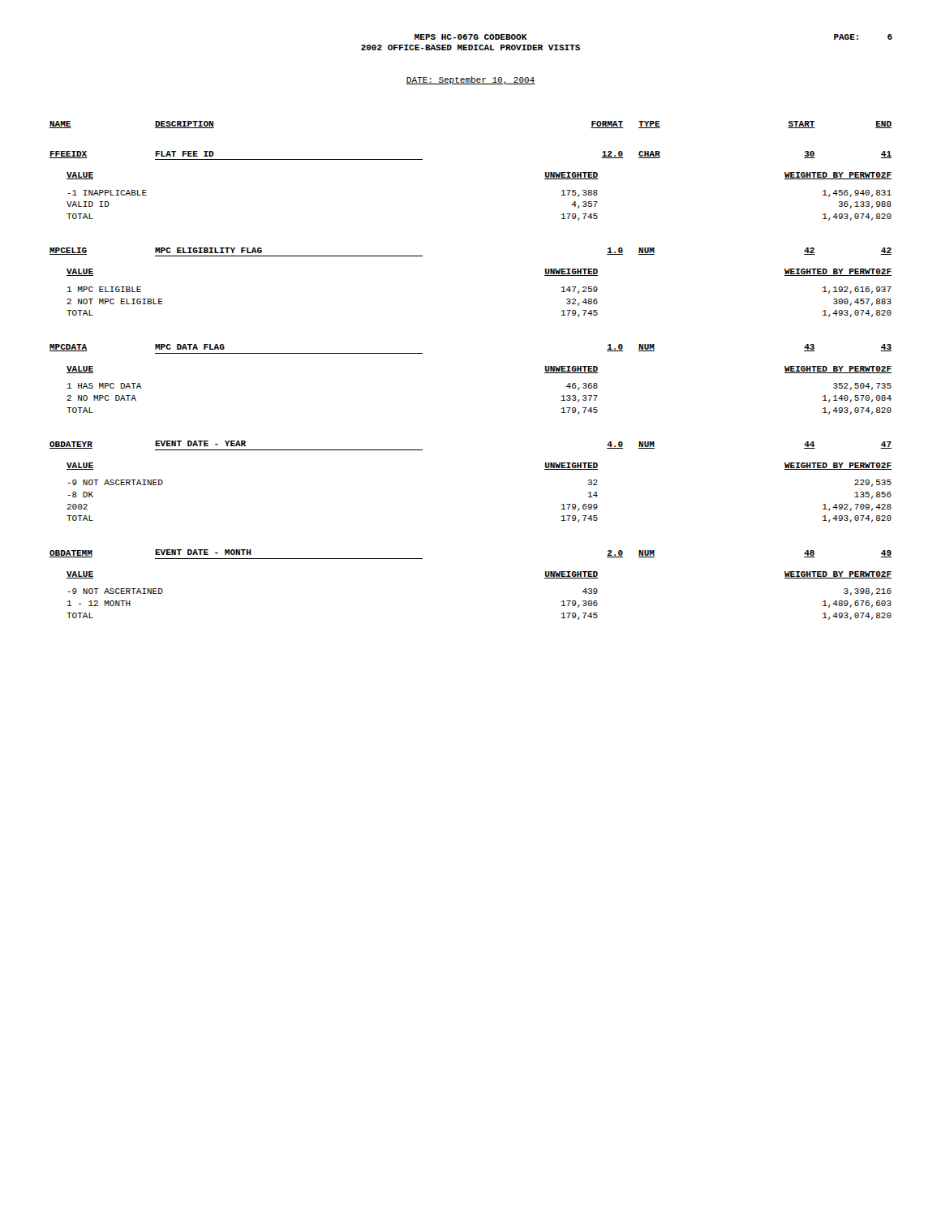MEPS HC-067G CODEBOOK
PAGE: 6
2002 OFFICE-BASED MEDICAL PROVIDER VISITS
DATE: September 10, 2004
| NAME | DESCRIPTION | FORMAT | TYPE | START | END |
| FFEEIDX | FLAT FEE ID | 12.0 | CHAR | 30 | 41 |
| VALUE | UNWEIGHTED | WEIGHTED BY PERWT02F |
| -1 INAPPLICABLE | 175,388 | 1,456,940,831 |
| VALID ID | 4,357 | 36,133,988 |
| TOTAL | 179,745 | 1,493,074,820 |
| MPCELIG | MPC ELIGIBILITY FLAG | 1.0 | NUM | 42 | 42 |
| VALUE | UNWEIGHTED | WEIGHTED BY PERWT02F |
| 1 MPC ELIGIBLE | 147,259 | 1,192,616,937 |
| 2 NOT MPC ELIGIBLE | 32,486 | 300,457,883 |
| TOTAL | 179,745 | 1,493,074,820 |
| MPCDATA | MPC DATA FLAG | 1.0 | NUM | 43 | 43 |
| VALUE | UNWEIGHTED | WEIGHTED BY PERWT02F |
| 1 HAS MPC DATA | 46,368 | 352,504,735 |
| 2 NO MPC DATA | 133,377 | 1,140,570,084 |
| TOTAL | 179,745 | 1,493,074,820 |
| OBDATEYR | EVENT DATE - YEAR | 4.0 | NUM | 44 | 47 |
| VALUE | UNWEIGHTED | WEIGHTED BY PERWT02F |
| -9 NOT ASCERTAINED | 32 | 229,535 |
| -8 DK | 14 | 135,856 |
| 2002 | 179,699 | 1,492,709,428 |
| TOTAL | 179,745 | 1,493,074,820 |
| OBDATEMM | EVENT DATE - MONTH | 2.0 | NUM | 48 | 49 |
| VALUE | UNWEIGHTED | WEIGHTED BY PERWT02F |
| -9 NOT ASCERTAINED | 439 | 3,398,216 |
| 1 - 12 MONTH | 179,306 | 1,489,676,603 |
| TOTAL | 179,745 | 1,493,074,820 |